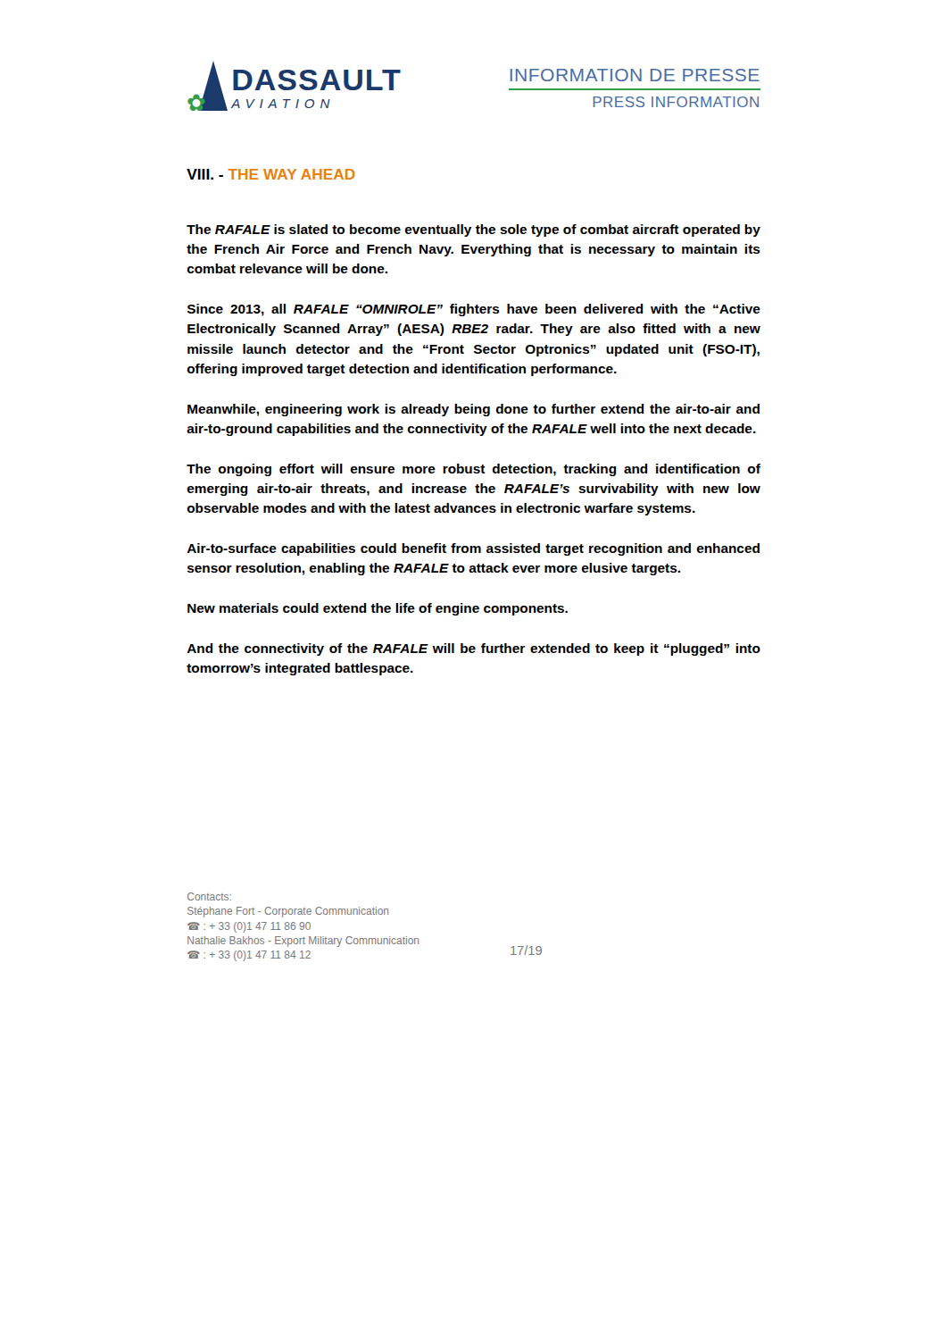✿
DASSAULT
AVIATION
INFORMATION DE PRESSE
PRESS INFORMATION
VIII. - THE WAY AHEAD
The RAFALE is slated to become eventually the sole type of combat aircraft operated by the French Air Force and French Navy. Everything that is necessary to maintain its combat relevance will be done.
Since 2013, all RAFALE “OMNIROLE” fighters have been delivered with the “Active Electronically Scanned Array” (AESA) RBE2 radar. They are also fitted with a new missile launch detector and the “Front Sector Optronics” updated unit (FSO-IT), offering improved target detection and identification performance.
Meanwhile, engineering work is already being done to further extend the air-to-air and air-to-ground capabilities and the connectivity of the RAFALE well into the next decade.
The ongoing effort will ensure more robust detection, tracking and identification of emerging air-to-air threats, and increase the RAFALE’s survivability with new low observable modes and with the latest advances in electronic warfare systems.
Air-to-surface capabilities could benefit from assisted target recognition and enhanced sensor resolution, enabling the RAFALE to attack ever more elusive targets.
New materials could extend the life of engine components.
And the connectivity of the RAFALE will be further extended to keep it “plugged” into tomorrow’s integrated battlespace.
Contacts:
Stéphane Fort - Corporate Communication
☎ : + 33 (0)1 47 11 86 90
Nathalie Bakhos - Export Military Communication
☎ : + 33 (0)1 47 11 84 12
17/19